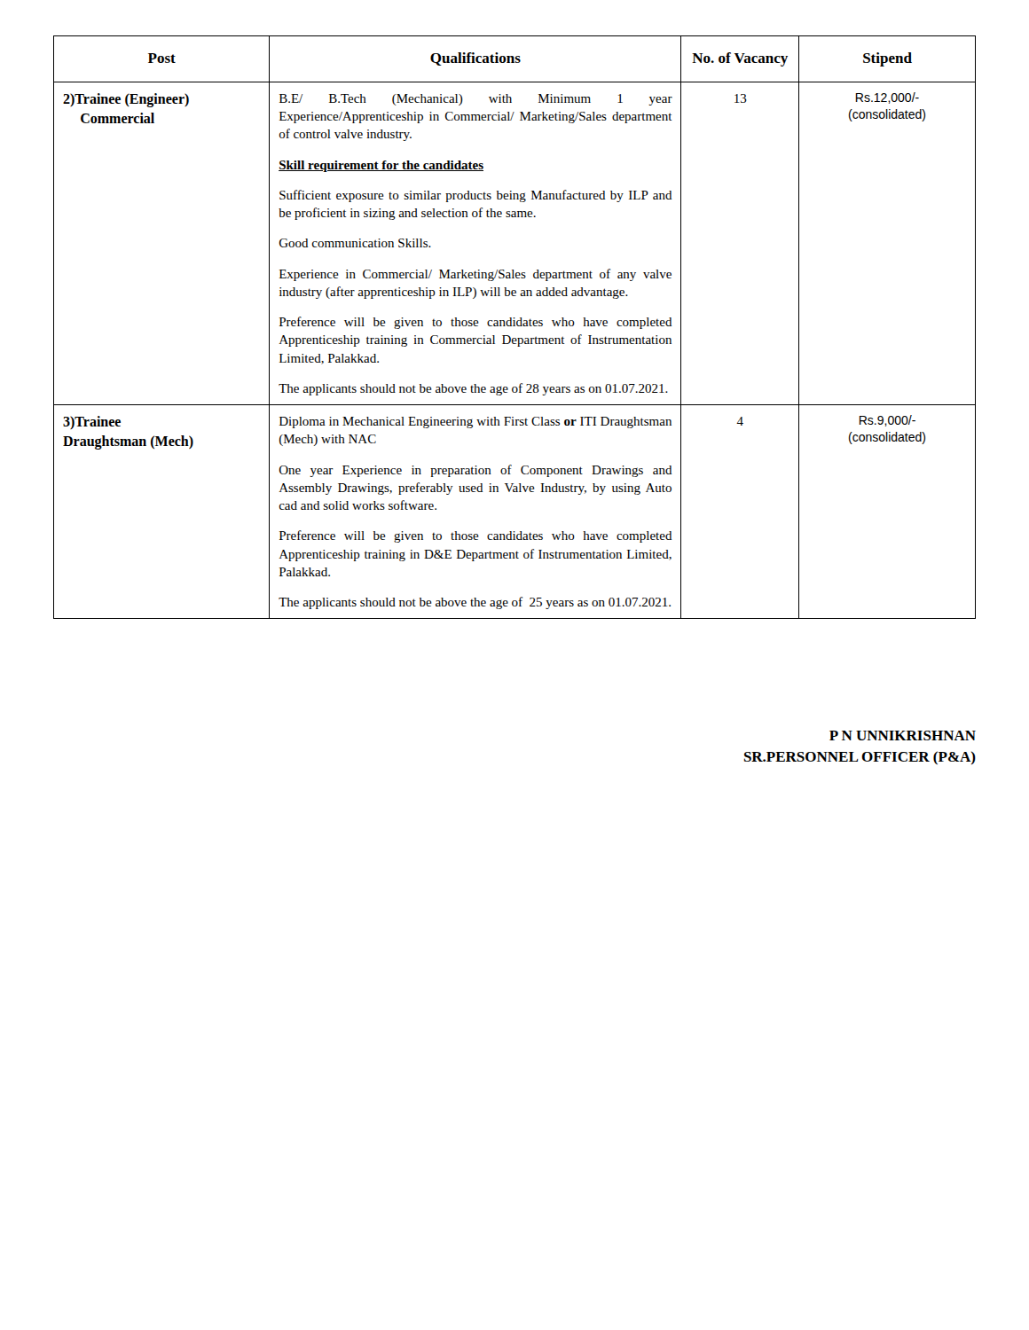| Post | Qualifications | No. of Vacancy | Stipend |
| --- | --- | --- | --- |
| 2)Trainee (Engineer) Commercial | B.E/ B.Tech (Mechanical) with Minimum 1 year Experience/Apprenticeship in Commercial/ Marketing/Sales department of control valve industry. Skill requirement for the candidates Sufficient exposure to similar products being Manufactured by ILP and be proficient in sizing and selection of the same. Good communication Skills. Experience in Commercial/ Marketing/Sales department of any valve industry (after apprenticeship in ILP) will be an added advantage. Preference will be given to those candidates who have completed Apprenticeship training in Commercial Department of Instrumentation Limited, Palakkad. The applicants should not be above the age of 28 years as on 01.07.2021. | 13 | Rs.12,000/- (consolidated) |
| 3)Trainee Draughtsman (Mech) | Diploma in Mechanical Engineering with First Class or ITI Draughtsman (Mech) with NAC One year Experience in preparation of Component Drawings and Assembly Drawings, preferably used in Valve Industry, by using Auto cad and solid works software. Preference will be given to those candidates who have completed Apprenticeship training in D&E Department of Instrumentation Limited, Palakkad. The applicants should not be above the age of 25 years as on 01.07.2021. | 4 | Rs.9,000/- (consolidated) |
P N UNNIKRISHNAN
SR.PERSONNEL OFFICER (P&A)